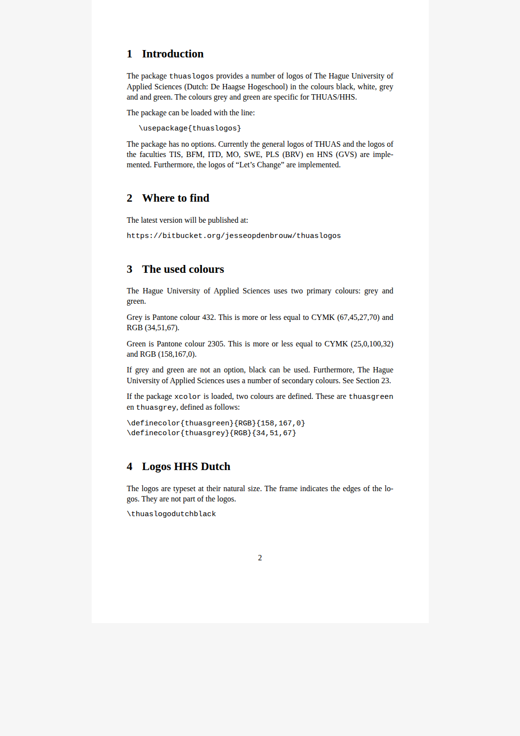1 Introduction
The package thuaslogos provides a number of logos of The Hague University of Applied Sciences (Dutch: De Haagse Hogeschool) in the colours black, white, grey and and green. The colours grey and green are specific for THUAS/HHS.
The package can be loaded with the line:
\usepackage{thuaslogos}
The package has no options. Currently the general logos of THUAS and the logos of the faculties TIS, BFM, ITD, MO, SWE, PLS (BRV) en HNS (GVS) are implemented. Furthermore, the logos of “Let’s Change” are implemented.
2 Where to find
The latest version will be published at:
https://bitbucket.org/jesseopdenbrouw/thuaslogos
3 The used colours
The Hague University of Applied Sciences uses two primary colours: grey and green.
Grey is Pantone colour 432. This is more or less equal to CYMK (67,45,27,70) and RGB (34,51,67).
Green is Pantone colour 2305. This is more or less equal to CYMK (25,0,100,32) and RGB (158,167,0).
If grey and green are not an option, black can be used. Furthermore, The Hague University of Applied Sciences uses a number of secondary colours. See Section 23.
If the package xcolor is loaded, two colours are defined. These are thuasgreen en thuasgrey, defined as follows:
\definecolor{thuasgreen}{RGB}{158,167,0}
\definecolor{thuasgrey}{RGB}{34,51,67}
4 Logos HHS Dutch
The logos are typeset at their natural size. The frame indicates the edges of the logos. They are not part of the logos.
\thuaslogodutchblack
2